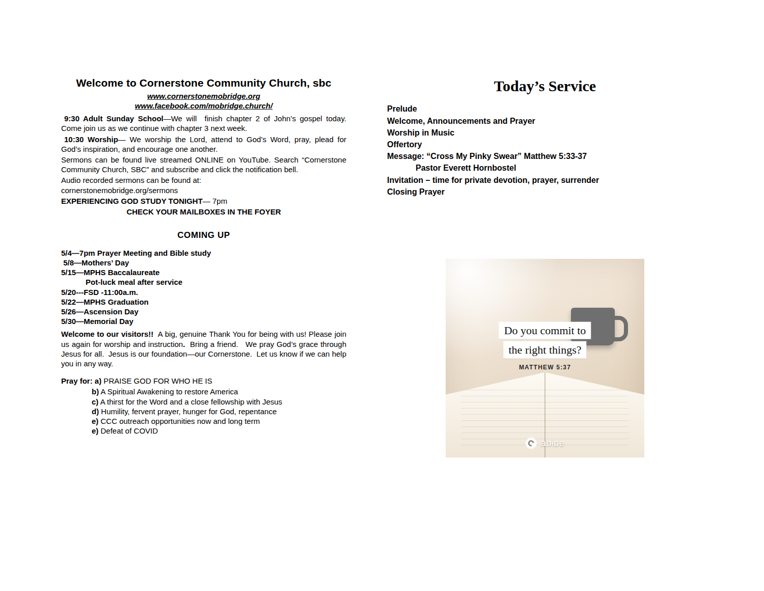Welcome to Cornerstone Community Church, sbc
www.cornerstonemobridge.org www.facebook.com/mobridge.church/
9:30 Adult Sunday School—We will finish chapter 2 of John’s gospel today. Come join us as we continue with chapter 3 next week.
10:30 Worship— We worship the Lord, attend to God’s Word, pray, plead for God’s inspiration, and encourage one another.
Sermons can be found live streamed ONLINE on YouTube. Search “Cornerstone Community Church, SBC” and subscribe and click the notification bell.
Audio recorded sermons can be found at:
cornerstonemobridge.org/sermons
EXPERIENCING GOD STUDY TONIGHT— 7pm
CHECK YOUR MAILBOXES IN THE FOYER
COMING UP
5/4—7pm Prayer Meeting and Bible study
5/8—Mothers’ Day
5/15—MPHS Baccalaureate
Pot-luck meal after service
5/20---FSD -11:00a.m.
5/22—MPHS Graduation
5/26—Ascension Day
5/30—Memorial Day
Welcome to our visitors!! A big, genuine Thank You for being with us! Please join us again for worship and instruction. Bring a friend. We pray God’s grace through Jesus for all. Jesus is our foundation—our Cornerstone. Let us know if we can help you in any way.
Pray for: a) PRAISE GOD FOR WHO HE IS
b) A Spiritual Awakening to restore America
c) A thirst for the Word and a close fellowship with Jesus
d) Humility, fervent prayer, hunger for God, repentance
e) CCC outreach opportunities now and long term
e) Defeat of COVID
Today’s Service
Prelude
Welcome, Announcements and Prayer
Worship in Music
Offertory
Message: “Cross My Pinky Swear” Matthew 5:33-37
Pastor Everett Hornbostel
Invitation – time for private devotion, prayer, surrender
Closing Prayer
Do you commit to
the right things? MATTHEW 5:37
abide